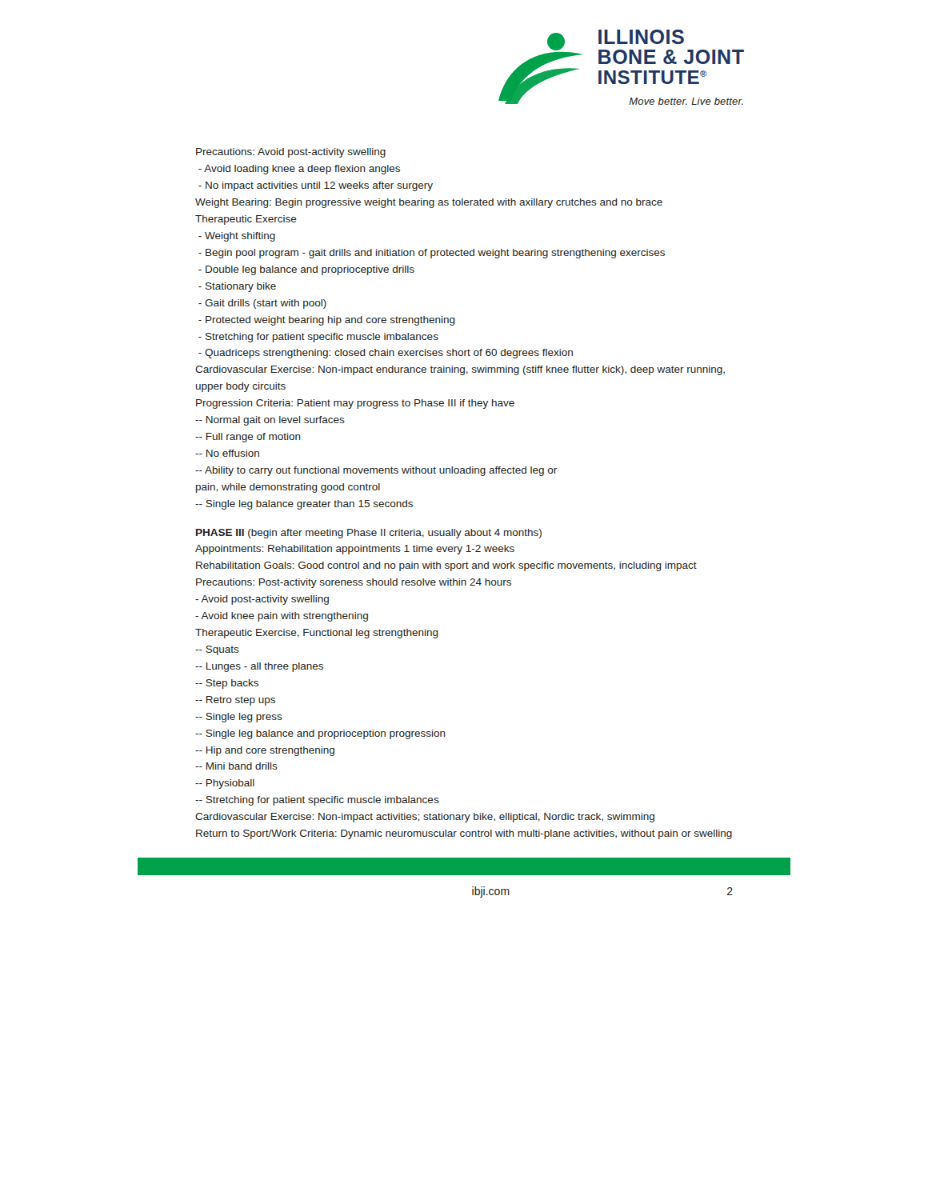Illinois
Bone & Joint
Institute®
Move better. Live better.
Precautions: Avoid post-activity swelling
- Avoid loading knee a deep flexion angles
- No impact activities until 12 weeks after surgery
Weight Bearing: Begin progressive weight bearing as tolerated with axillary crutches and no brace
Therapeutic Exercise
- Weight shifting
- Begin pool program - gait drills and initiation of protected weight bearing strengthening exercises
- Double leg balance and proprioceptive drills
- Stationary bike
- Gait drills (start with pool)
- Protected weight bearing hip and core strengthening
- Stretching for patient specific muscle imbalances
- Quadriceps strengthening: closed chain exercises short of 60 degrees flexion
Cardiovascular Exercise: Non-impact endurance training, swimming (stiff knee flutter kick), deep water running, upper body circuits
Progression Criteria: Patient may progress to Phase III if they have
-- Normal gait on level surfaces
-- Full range of motion
-- No effusion
-- Ability to carry out functional movements without unloading affected leg or
pain, while demonstrating good control
-- Single leg balance greater than 15 seconds
PHASE III (begin after meeting Phase II criteria, usually about 4 months)
Appointments: Rehabilitation appointments 1 time every 1-2 weeks
Rehabilitation Goals: Good control and no pain with sport and work specific movements, including impact
Precautions: Post-activity soreness should resolve within 24 hours
- Avoid post-activity swelling
- Avoid knee pain with strengthening
Therapeutic Exercise, Functional leg strengthening
-- Squats
-- Lunges - all three planes
-- Step backs
-- Retro step ups
-- Single leg press
-- Single leg balance and proprioception progression
-- Hip and core strengthening
-- Mini band drills
-- Physioball
-- Stretching for patient specific muscle imbalances
Cardiovascular Exercise: Non-impact activities; stationary bike, elliptical, Nordic track, swimming
Return to Sport/Work Criteria: Dynamic neuromuscular control with multi-plane activities, without pain or swelling
ibji.com 2